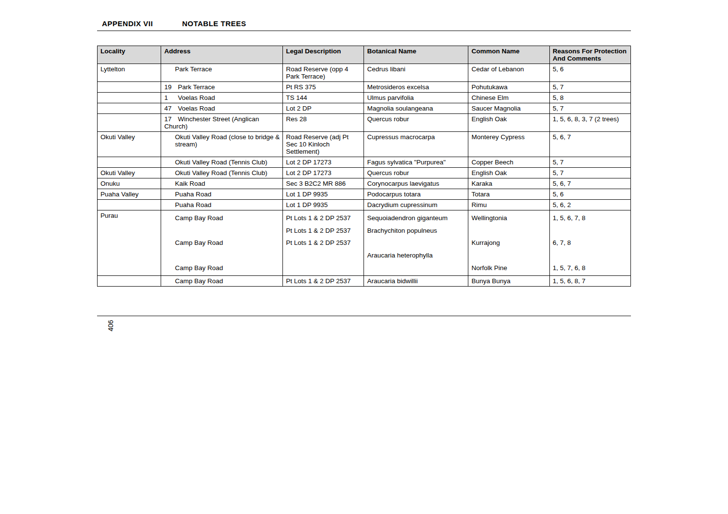APPENDIX VIINOTABLE TREES
| Locality | Address | Legal Description | Botanical Name | Common Name | Reasons For Protection And Comments |
| --- | --- | --- | --- | --- | --- |
| Lyttelton | Park Terrace | Road Reserve (opp 4 Park Terrace) | Cedrus libani | Cedar of Lebanon | 5, 6 |
| | 19 Park Terrace | Pt RS 375 | Metrosideros excelsa | Pohutukawa | 5, 7 |
| | 1 Voelas Road | TS 144 | Ulmus parvifolia | Chinese Elm | 5, 8 |
| | 47 Voelas Road | Lot 2 DP | Magnolia soulangeana | Saucer Magnolia | 5, 7 |
| | 17 Winchester Street (Anglican Church) | Res 28 | Quercus robur | English Oak | 1, 5, 6, 8, 3, 7 (2 trees) |
| Okuti Valley | Okuti Valley Road (close to bridge & stream) | Road Reserve (adj Pt Sec 10 Kinloch Settlement) | Cupressus macrocarpa | Monterey Cypress | 5, 6, 7 |
| | Okuti Valley Road (Tennis Club) | Lot 2 DP 17273 | Fagus sylvatica "Purpurea" | Copper Beech | 5, 7 |
| Okuti Valley | Okuti Valley Road (Tennis Club) | Lot 2 DP 17273 | Quercus robur | English Oak | 5, 7 |
| Onuku | Kaik Road | Sec 3 B2C2 MR 886 | Corynocarpus laevigatus | Karaka | 5, 6, 7 |
| Puaha Valley | Puaha Road | Lot 1 DP 9935 | Podocarpus totara | Totara | 5, 6 |
| | Puaha Road | Lot 1 DP 9935 | Dacrydium cupressinum | Rimu | 5, 6, 2 |
| Purau | Camp Bay Road Camp Bay Road Camp Bay Road | Pt Lots 1 & 2 DP 2537 Pt Lots 1 & 2 DP 2537 Pt Lots 1 & 2 DP 2537 | Sequoiadendron giganteum Brachychiton populneus Araucaria heterophylla | Wellingtonia Kurrajong Norfolk Pine | 1, 5, 6, 7, 8 6, 7, 8 1, 5, 7, 6, 8 |
| | Camp Bay Road | Pt Lots 1 & 2 DP 2537 | Araucaria bidwillii | Bunya Bunya | 1, 5, 6, 8, 7 |
406